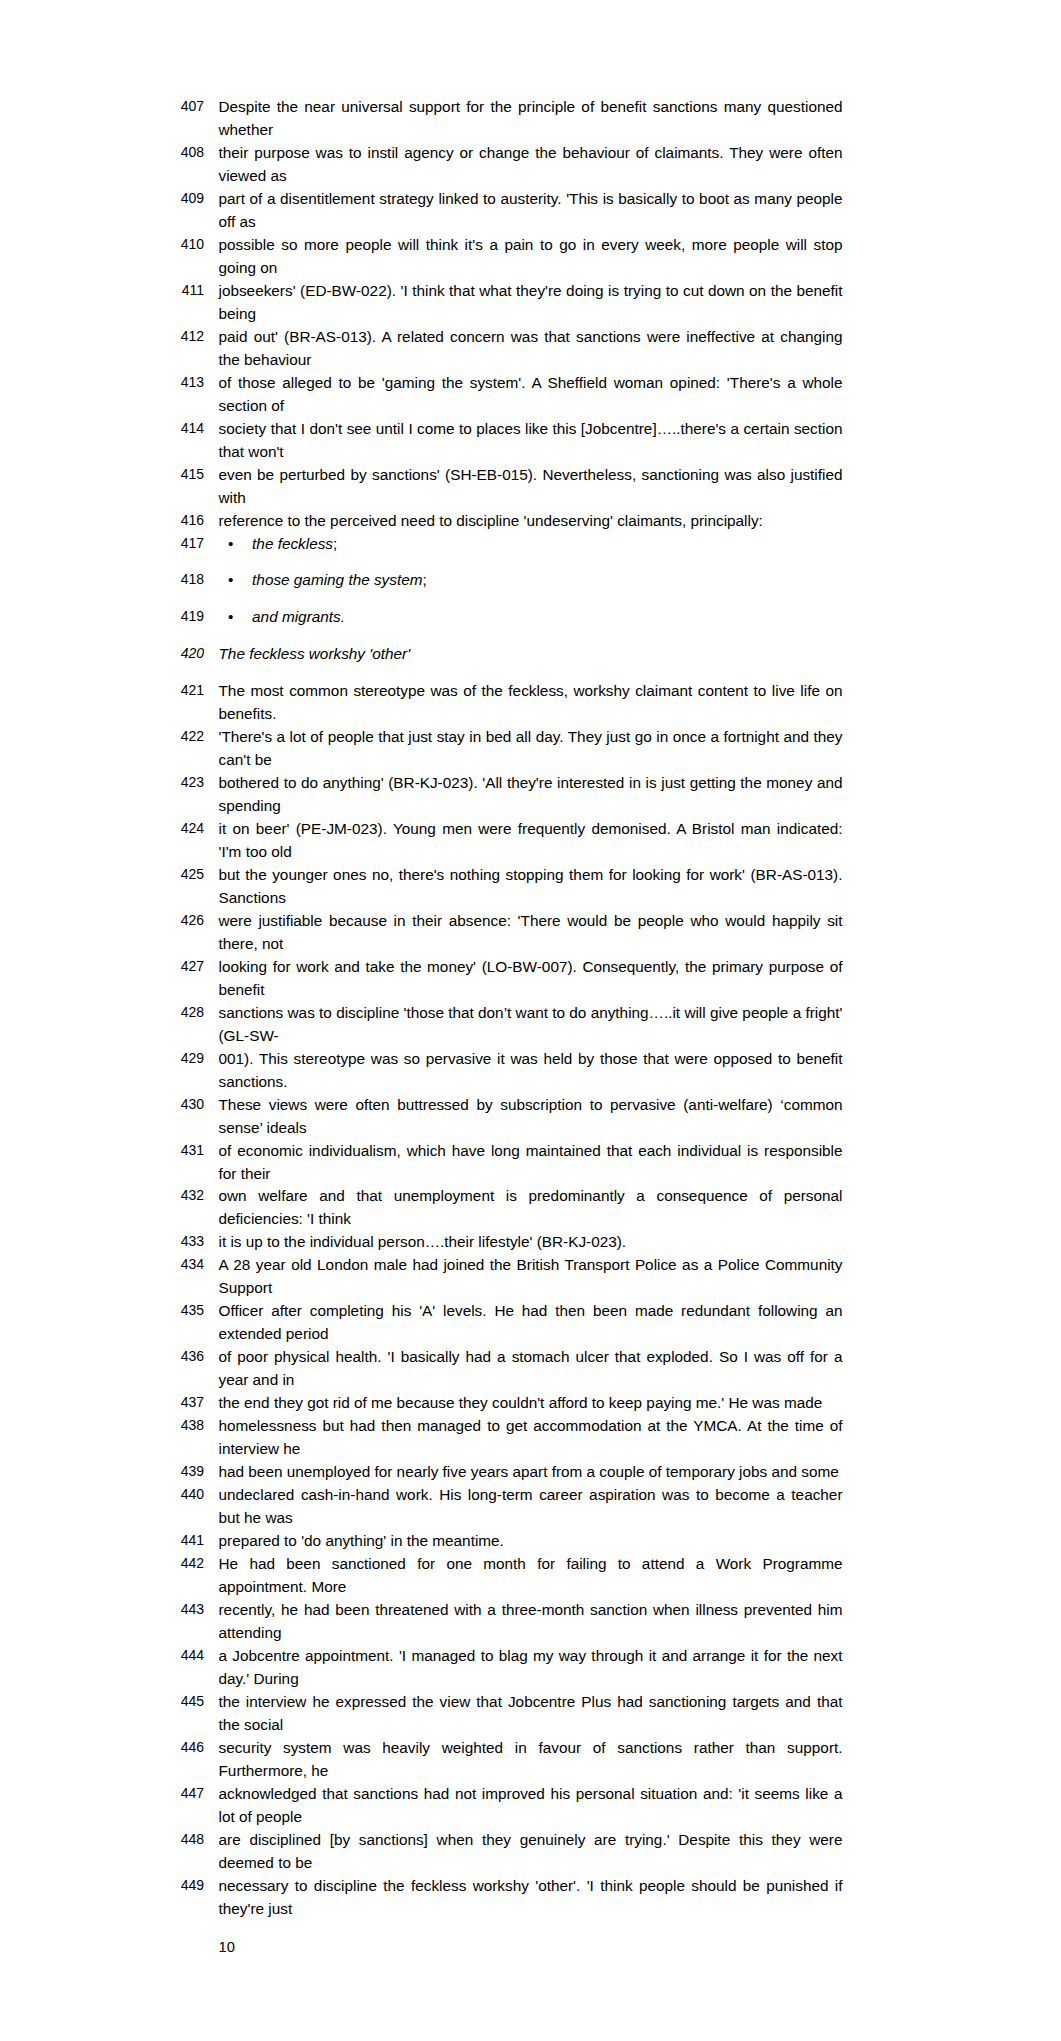407 Despite the near universal support for the principle of benefit sanctions many questioned whether
408their purpose was to instil agency or change the behaviour of claimants. They were often viewed as
409part of a disentitlement strategy linked to austerity. 'This is basically to boot as many people off as
410possible so more people will think it's a pain to go in every week, more people will stop going on
411jobseekers' (ED-BW-022). 'I think that what they're doing is trying to cut down on the benefit being
412paid out' (BR-AS-013). A related concern was that sanctions were ineffective at changing the behaviour
413of those alleged to be 'gaming the system'. A Sheffield woman opined: 'There's a whole section of
414society that I don't see until I come to places like this [Jobcentre]…..there's a certain section that won't
415even be perturbed by sanctions' (SH-EB-015). Nevertheless, sanctioning was also justified with
416reference to the perceived need to discipline 'undeserving' claimants, principally:
417•the feckless;
418•those gaming the system;
419•and migrants.
420 The feckless workshy 'other'
421 The most common stereotype was of the feckless, workshy claimant content to live life on benefits.
422'There's a lot of people that just stay in bed all day. They just go in once a fortnight and they can't be
423bothered to do anything' (BR-KJ-023). 'All they're interested in is just getting the money and spending
424it on beer' (PE-JM-023). Young men were frequently demonised. A Bristol man indicated: 'I'm too old
425but the younger ones no, there's nothing stopping them for looking for work' (BR-AS-013). Sanctions
426were justifiable because in their absence: 'There would be people who would happily sit there, not
427looking for work and take the money' (LO-BW-007). Consequently, the primary purpose of benefit
428sanctions was to discipline 'those that don’t want to do anything…..it will give people a fright' (GL-SW-
429001). This stereotype was so pervasive it was held by those that were opposed to benefit sanctions.
430 These views were often buttressed by subscription to pervasive (anti-welfare) ‘common sense’ ideals
431of economic individualism, which have long maintained that each individual is responsible for their
432own welfare and that unemployment is predominantly a consequence of personal deficiencies: 'I think
433it is up to the individual person….their lifestyle' (BR-KJ-023).
434 A 28 year old London male had joined the British Transport Police as a Police Community Support
435 Officer after completing his 'A' levels. He had then been made redundant following an extended period
436of poor physical health. 'I basically had a stomach ulcer that exploded. So I was off for a year and in
437the end they got rid of me because they couldn't afford to keep paying me.' He was made
438homelessness but had then managed to get accommodation at the YMCA. At the time of interview he
439had been unemployed for nearly five years apart from a couple of temporary jobs and some
440undeclared cash-in-hand work. His long-term career aspiration was to become a teacher but he was
441prepared to 'do anything' in the meantime.
442 He had been sanctioned for one month for failing to attend a Work Programme appointment. More
443recently, he had been threatened with a three-month sanction when illness prevented him attending
444a Jobcentre appointment. 'I managed to blag my way through it and arrange it for the next day.' During
445the interview he expressed the view that Jobcentre Plus had sanctioning targets and that the social
446security system was heavily weighted in favour of sanctions rather than support. Furthermore, he
447acknowledged that sanctions had not improved his personal situation and: 'it seems like a lot of people
448are disciplined [by sanctions] when they genuinely are trying.' Despite this they were deemed to be
449necessary to discipline the feckless workshy 'other'. 'I think people should be punished if they're just
10